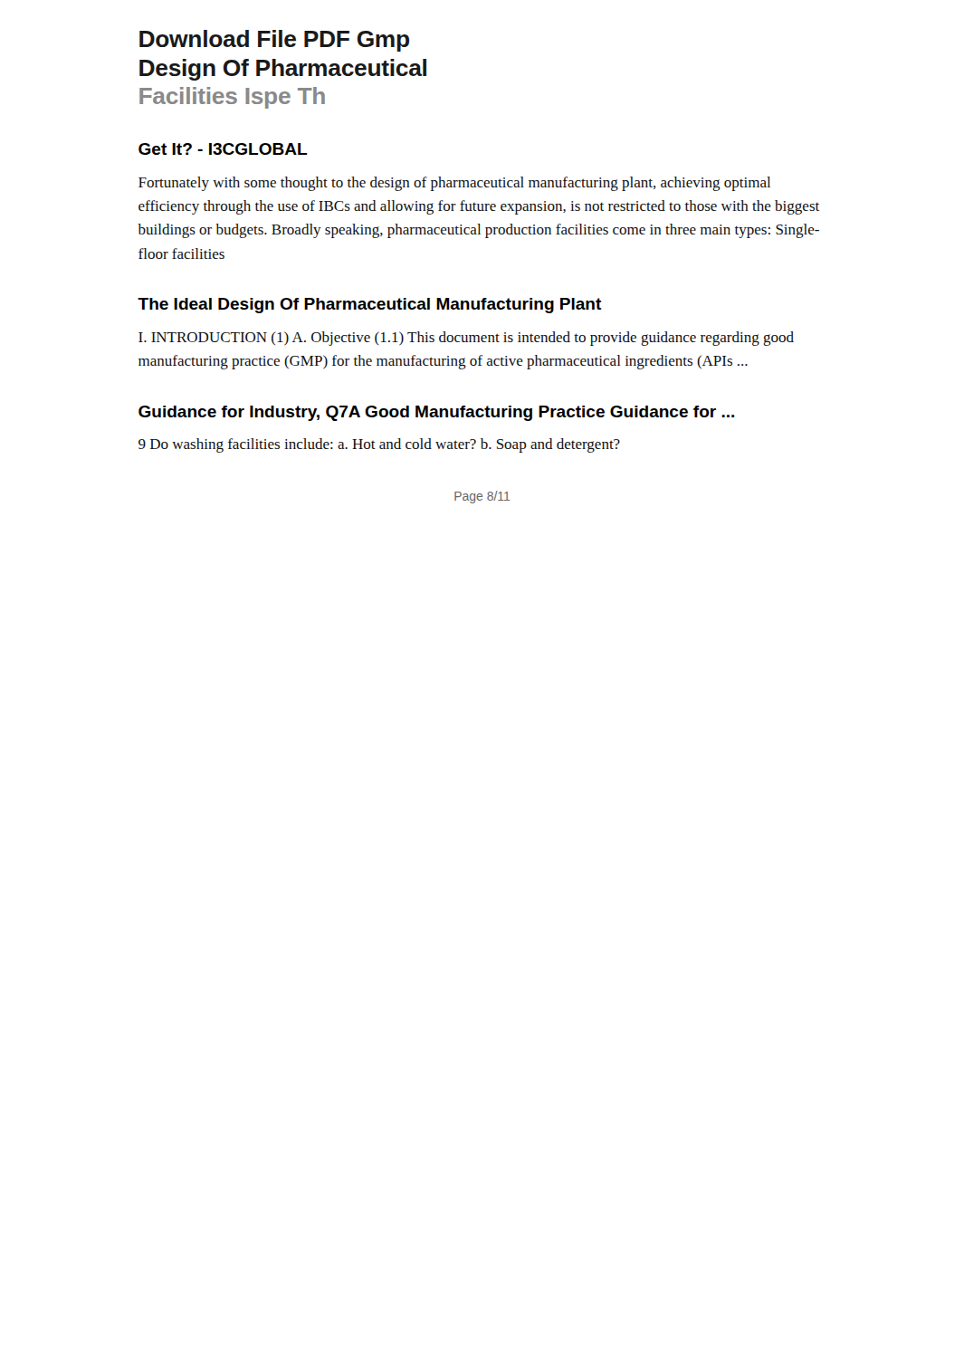Download File PDF Gmp
Design Of Pharmaceutical
Facilities Ispe Th
Get It? - I3CGLOBAL
Fortunately with some thought to the design of pharmaceutical manufacturing plant, achieving optimal efficiency through the use of IBCs and allowing for future expansion, is not restricted to those with the biggest buildings or budgets. Broadly speaking, pharmaceutical production facilities come in three main types: Single-floor facilities
The Ideal Design Of Pharmaceutical Manufacturing Plant
I. INTRODUCTION (1) A. Objective (1.1) This document is intended to provide guidance regarding good manufacturing practice (GMP) for the manufacturing of active pharmaceutical ingredients (APIs ...
Guidance for Industry, Q7A Good Manufacturing Practice Guidance for ...
9 Do washing facilities include: a. Hot and cold water? b. Soap and detergent?
Page 8/11